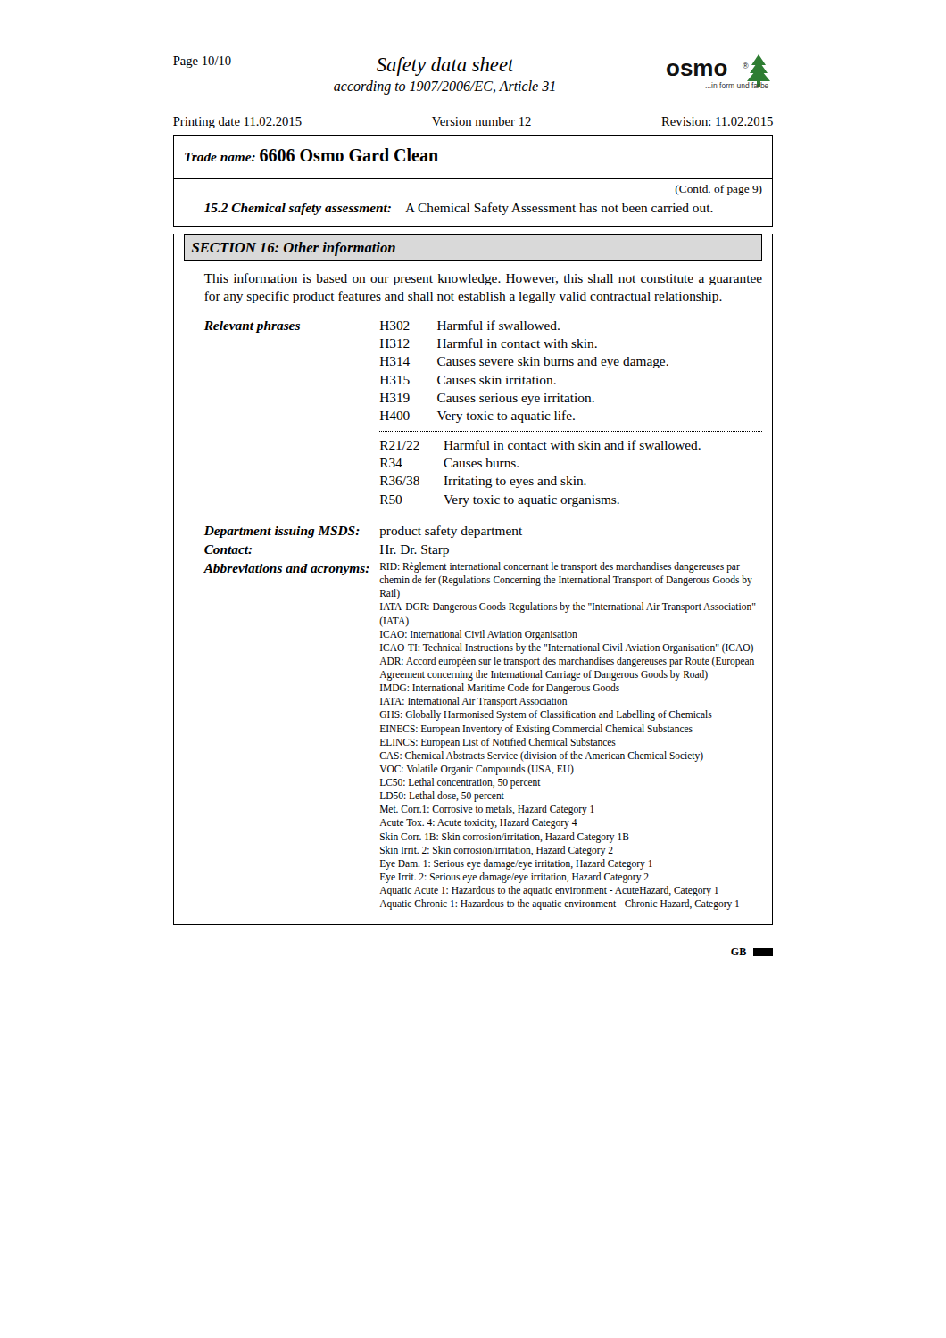Page 10/10
Safety data sheet
according to 1907/2006/EC, Article 31
osmo ® ...in form und farbe
Printing date 11.02.2015
Version number 12
Revision: 11.02.2015
Trade name: 6606 Osmo Gard Clean
(Contd. of page 9)
15.2 Chemical safety assessment: A Chemical Safety Assessment has not been carried out.
SECTION 16: Other information
This information is based on our present knowledge. However, this shall not constitute a guarantee for any specific product features and shall not establish a legally valid contractual relationship.
Relevant phrases
| H302 | Harmful if swallowed. |
| H312 | Harmful in contact with skin. |
| H314 | Causes severe skin burns and eye damage. |
| H315 | Causes skin irritation. |
| H319 | Causes serious eye irritation. |
| H400 | Very toxic to aquatic life. |
| R21/22 | Harmful in contact with skin and if swallowed. |
| R34 | Causes burns. |
| R36/38 | Irritating to eyes and skin. |
| R50 | Very toxic to aquatic organisms. |
Department issuing MSDS:
product safety department
Contact:
Hr. Dr. Starp
Abbreviations and acronyms:
RID: Règlement international concernant le transport des marchandises dangereuses par chemin de fer (Regulations Concerning the International Transport of Dangerous Goods by Rail)
IATA-DGR: Dangerous Goods Regulations by the "International Air Transport Association" (IATA)
ICAO: International Civil Aviation Organisation
ICAO-TI: Technical Instructions by the "International Civil Aviation Organisation" (ICAO)
ADR: Accord européen sur le transport des marchandises dangereuses par Route (European Agreement concerning the International Carriage of Dangerous Goods by Road)
IMDG: International Maritime Code for Dangerous Goods
IATA: International Air Transport Association
GHS: Globally Harmonised System of Classification and Labelling of Chemicals
EINECS: European Inventory of Existing Commercial Chemical Substances
ELINCS: European List of Notified Chemical Substances
CAS: Chemical Abstracts Service (division of the American Chemical Society)
VOC: Volatile Organic Compounds (USA, EU)
LC50: Lethal concentration, 50 percent
LD50: Lethal dose, 50 percent
Met. Corr.1: Corrosive to metals, Hazard Category 1
Acute Tox. 4: Acute toxicity, Hazard Category 4
Skin Corr. 1B: Skin corrosion/irritation, Hazard Category 1B
Skin Irrit. 2: Skin corrosion/irritation, Hazard Category 2
Eye Dam. 1: Serious eye damage/eye irritation, Hazard Category 1
Eye Irrit. 2: Serious eye damage/eye irritation, Hazard Category 2
Aquatic Acute 1: Hazardous to the aquatic environment - AcuteHazard, Category 1
Aquatic Chronic 1: Hazardous to the aquatic environment - Chronic Hazard, Category 1
GB